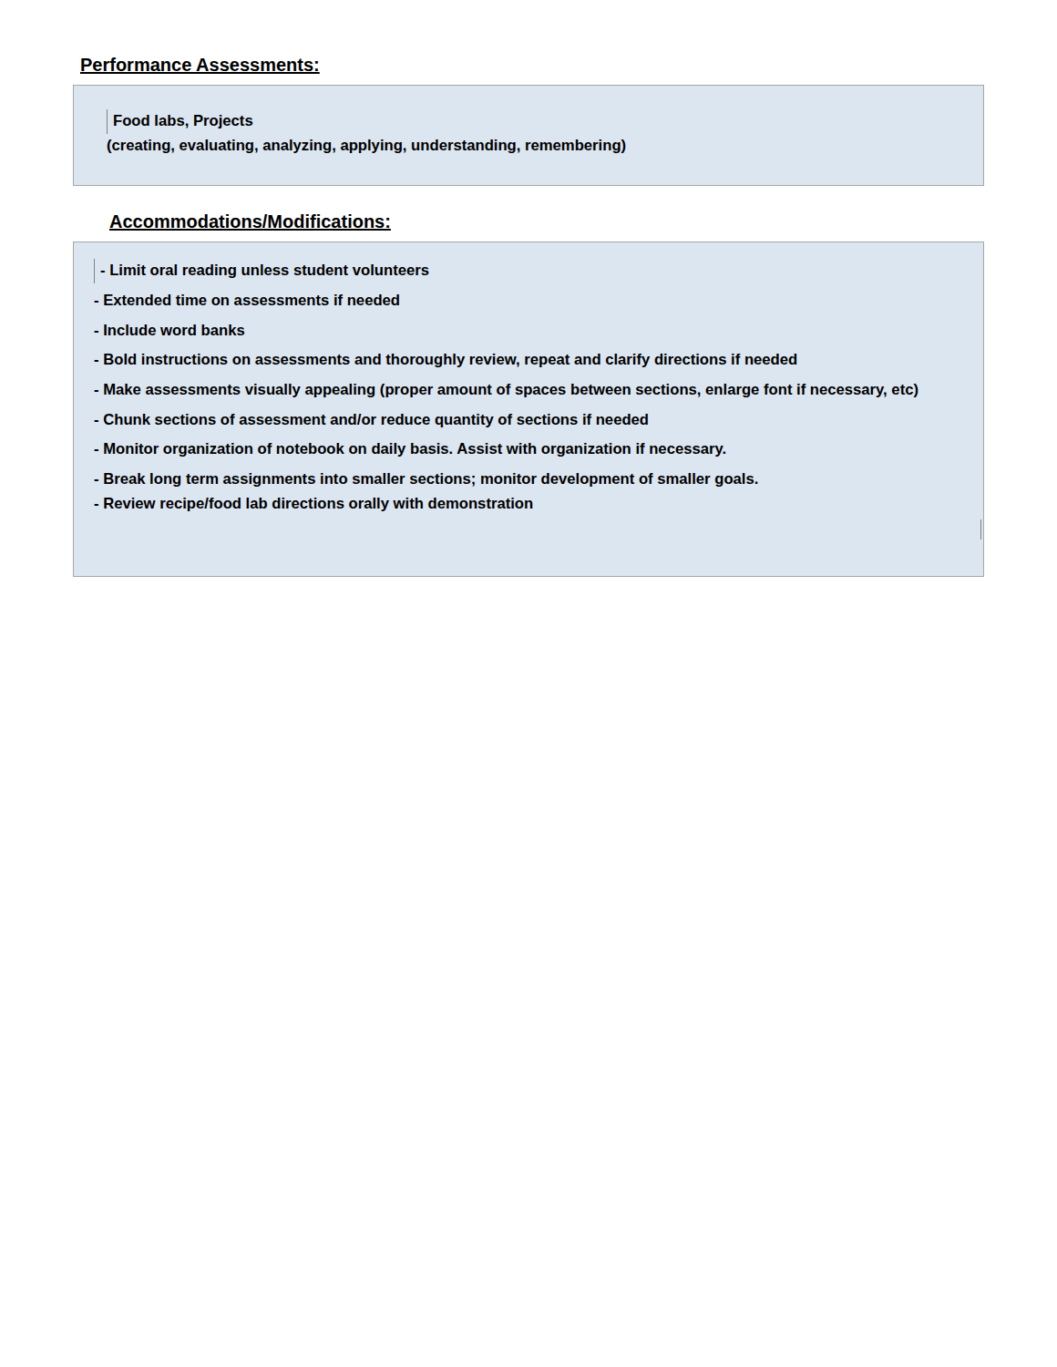Performance Assessments:
Food labs, Projects
(creating, evaluating, analyzing, applying, understanding, remembering)
Accommodations/Modifications:
- Limit oral reading unless student volunteers
- Extended time on assessments if needed
- Include word banks
- Bold instructions on assessments and thoroughly review, repeat and clarify directions if needed
- Make assessments visually appealing (proper amount of spaces between sections, enlarge font if necessary, etc)
- Chunk sections of assessment and/or reduce quantity of sections if needed
- Monitor organization of notebook on daily basis. Assist with organization if necessary.
- Break long term assignments into smaller sections; monitor development of smaller goals.
- Review recipe/food lab directions orally with demonstration